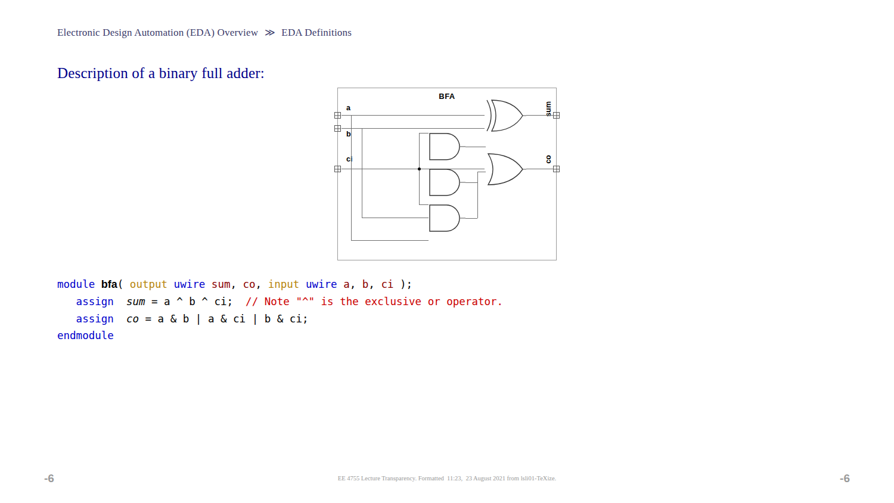Electronic Design Automation (EDA) Overview ≫ EDA Definitions
Description of a binary full adder:
BFA
a
b
ci
sum
co
module bfa( output uwire sum, co, input uwire a, b, ci );
   assign  sum = a ^ b ^ ci;  // Note "^" is the exclusive or operator.
   assign  co = a & b | a & ci | b & ci;
endmodule
-6
-6
EE 4755 Lecture Transparency. Formatted 11:23, 23 August 2021 from lsli01-TeXize.